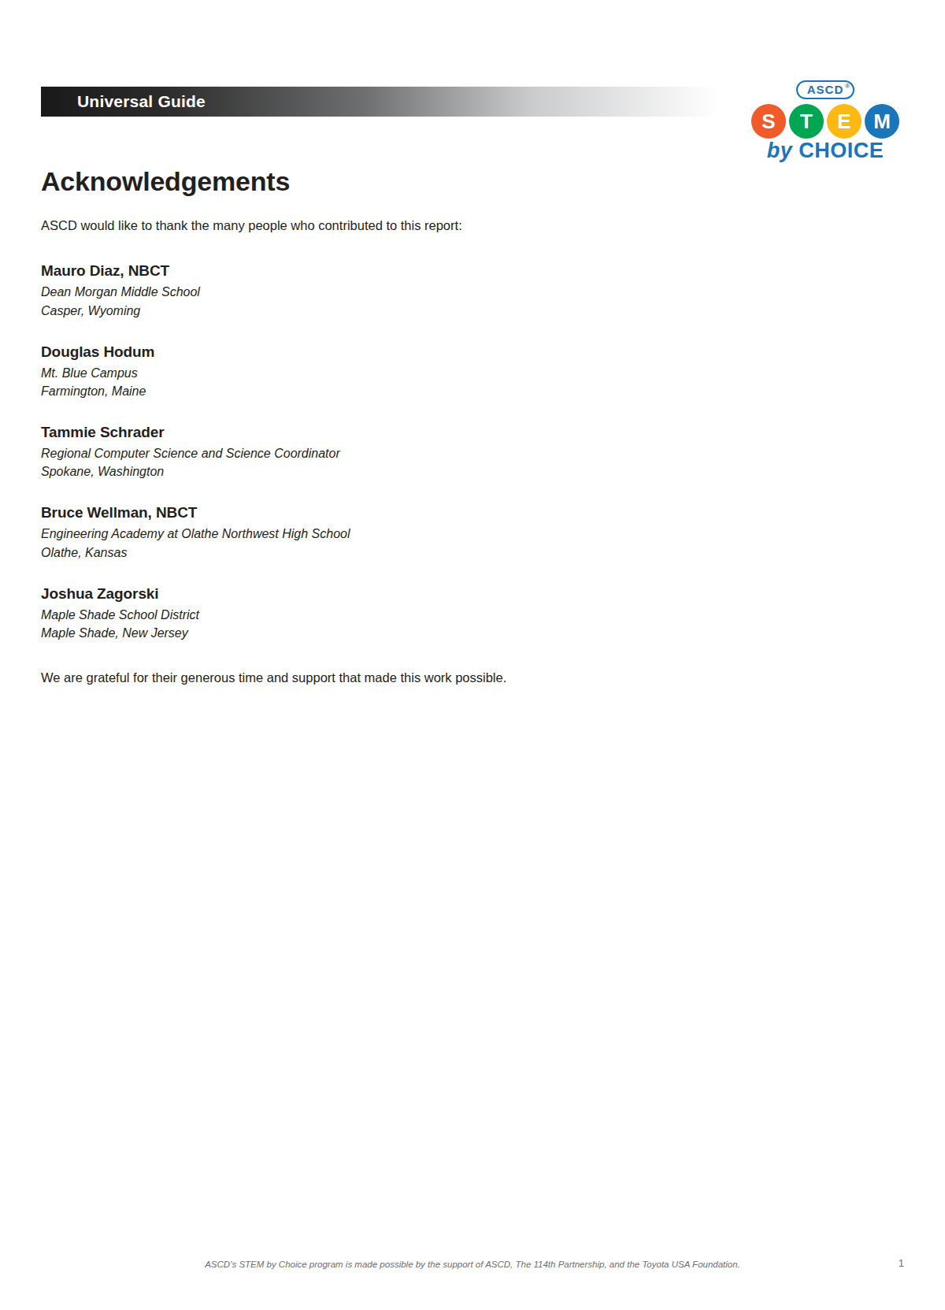Universal Guide
ASCD®
S
T
E
M
by CHOICE
Acknowledgements
ASCD would like to thank the many people who contributed to this report:
Mauro Diaz, NBCT
Dean Morgan Middle School
Casper, Wyoming
Douglas Hodum
Mt. Blue Campus
Farmington, Maine
Tammie Schrader
Regional Computer Science and Science Coordinator
Spokane, Washington
Bruce Wellman, NBCT
Engineering Academy at Olathe Northwest High School
Olathe, Kansas
Joshua Zagorski
Maple Shade School District
Maple Shade, New Jersey
We are grateful for their generous time and support that made this work possible.
ASCD’s STEM by Choice program is made possible by the support of ASCD, The 114th Partnership, and the Toyota USA Foundation.
1